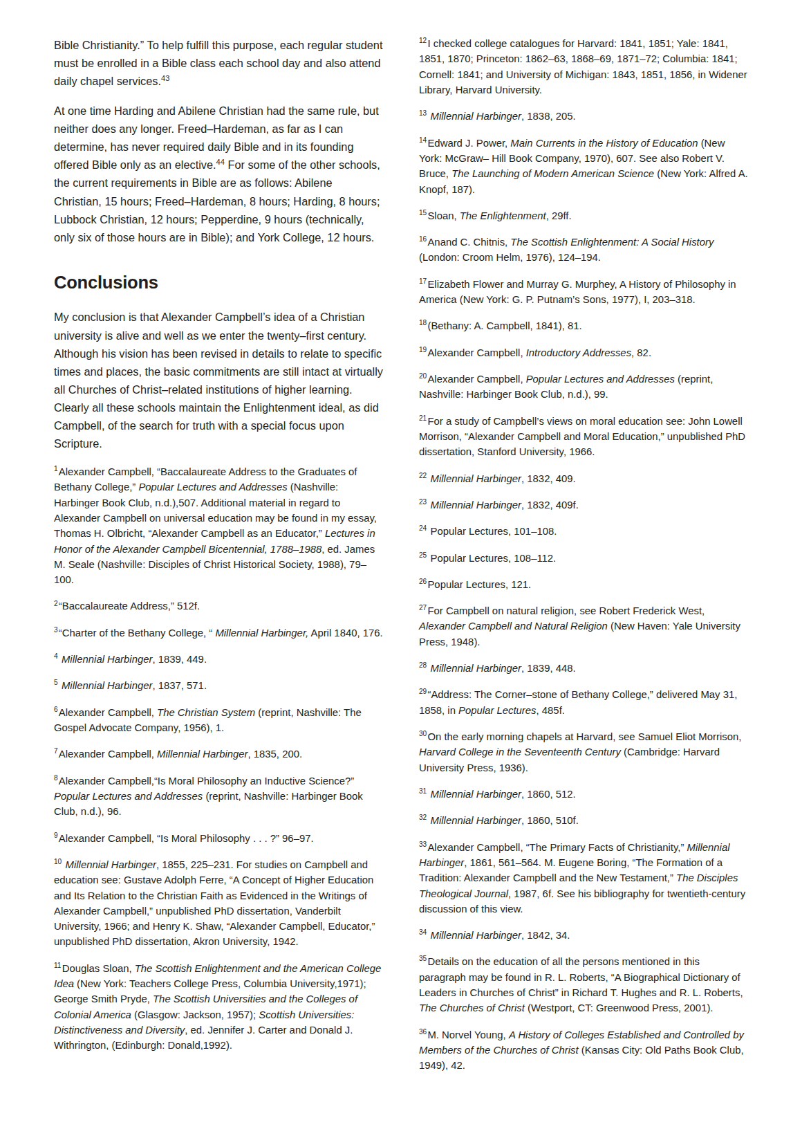Bible Christianity.” To help fulfill this purpose, each regular student must be enrolled in a Bible class each school day and also attend daily chapel services.43
At one time Harding and Abilene Christian had the same rule, but neither does any longer. Freed–Hardeman, as far as I can determine, has never required daily Bible and in its founding offered Bible only as an elective.44 For some of the other schools, the current requirements in Bible are as follows: Abilene Christian, 15 hours; Freed–Hardeman, 8 hours; Harding, 8 hours; Lubbock Christian, 12 hours; Pepperdine, 9 hours (technically, only six of those hours are in Bible); and York College, 12 hours.
Conclusions
My conclusion is that Alexander Campbell’s idea of a Christian university is alive and well as we enter the twenty–first century. Although his vision has been revised in details to relate to specific times and places, the basic commitments are still intact at virtually all Churches of Christ–related institutions of higher learning. Clearly all these schools maintain the Enlightenment ideal, as did Campbell, of the search for truth with a special focus upon Scripture.
1 Alexander Campbell, “Baccalaureate Address to the Graduates of Bethany College,” Popular Lectures and Addresses (Nashville: Harbinger Book Club, n.d.),507. Additional material in regard to Alexander Campbell on universal education may be found in my essay, Thomas H. Olbricht, “Alexander Campbell as an Educator,” Lectures in Honor of the Alexander Campbell Bicentennial, 1788–1988, ed. James M. Seale (Nashville: Disciples of Christ Historical Society, 1988), 79–100.
2“Baccalaureate Address,” 512f.
3“Charter of the Bethany College, “ Millennial Harbinger, April 1840, 176.
4 Millennial Harbinger, 1839, 449.
5 Millennial Harbinger, 1837, 571.
6 Alexander Campbell, The Christian System (reprint, Nashville: The Gospel Advocate Company, 1956), 1.
7 Alexander Campbell, Millennial Harbinger, 1835, 200.
8 Alexander Campbell,“Is Moral Philosophy an Inductive Science?” Popular Lectures and Addresses (reprint, Nashville: Harbinger Book Club, n.d.), 96.
9 Alexander Campbell, “Is Moral Philosophy . . . ?” 96–97.
10 Millennial Harbinger, 1855, 225–231. For studies on Campbell and education see: Gustave Adolph Ferre, “A Concept of Higher Education and Its Relation to the Christian Faith as Evidenced in the Writings of Alexander Campbell,” unpublished PhD dissertation, Vanderbilt University, 1966; and Henry K. Shaw, “Alexander Campbell, Educator,” unpublished PhD dissertation, Akron University, 1942.
11 Douglas Sloan, The Scottish Enlightenment and the American College Idea (New York: Teachers College Press, Columbia University,1971); George Smith Pryde, The Scottish Universities and the Colleges of Colonial America (Glasgow: Jackson, 1957); Scottish Universities: Distinctiveness and Diversity, ed. Jennifer J. Carter and Donald J. Withrington, (Edinburgh: Donald,1992).
12 I checked college catalogues for Harvard: 1841, 1851; Yale: 1841, 1851, 1870; Princeton: 1862–63, 1868–69, 1871–72; Columbia: 1841; Cornell: 1841; and University of Michigan: 1843, 1851, 1856, in Widener Library, Harvard University.
13 Millennial Harbinger, 1838, 205.
14 Edward J. Power, Main Currents in the History of Education (New York: McGraw– Hill Book Company, 1970), 607. See also Robert V. Bruce, The Launching of Modern American Science (New York: Alfred A. Knopf, 187).
15 Sloan, The Enlightenment, 29ff.
16 Anand C. Chitnis, The Scottish Enlightenment: A Social History (London: Croom Helm, 1976), 124–194.
17 Elizabeth Flower and Murray G. Murphey, A History of Philosophy in America (New York: G. P. Putnam’s Sons, 1977), I, 203–318.
18(Bethany: A. Campbell, 1841), 81.
19 Alexander Campbell, Introductory Addresses, 82.
20 Alexander Campbell, Popular Lectures and Addresses (reprint, Nashville: Harbinger Book Club, n.d.), 99.
21 For a study of Campbell’s views on moral education see: John Lowell Morrison, “Alexander Campbell and Moral Education,” unpublished PhD dissertation, Stanford University, 1966.
22 Millennial Harbinger, 1832, 409.
23 Millennial Harbinger, 1832, 409f.
24 Popular Lectures, 101–108.
25 Popular Lectures, 108–112.
26 Popular Lectures, 121.
27 For Campbell on natural religion, see Robert Frederick West, Alexander Campbell and Natural Religion (New Haven: Yale University Press, 1948).
28 Millennial Harbinger, 1839, 448.
29“Address: The Corner–stone of Bethany College,” delivered May 31, 1858, in Popular Lectures, 485f.
30 On the early morning chapels at Harvard, see Samuel Eliot Morrison, Harvard College in the Seventeenth Century (Cambridge: Harvard University Press, 1936).
31 Millennial Harbinger, 1860, 512.
32 Millennial Harbinger, 1860, 510f.
33 Alexander Campbell, “The Primary Facts of Christianity,” Millennial Harbinger, 1861, 561–564. M. Eugene Boring, “The Formation of a Tradition: Alexander Campbell and the New Testament,” The Disciples Theological Journal, 1987, 6f. See his bibliography for twentieth-century discussion of this view.
34 Millennial Harbinger, 1842, 34.
35 Details on the education of all the persons mentioned in this paragraph may be found in R. L. Roberts, “A Biographical Dictionary of Leaders in Churches of Christ” in Richard T. Hughes and R. L. Roberts, The Churches of Christ (Westport, CT: Greenwood Press, 2001).
36 M. Norvel Young, A History of Colleges Established and Controlled by Members of the Churches of Christ (Kansas City: Old Paths Book Club, 1949), 42.